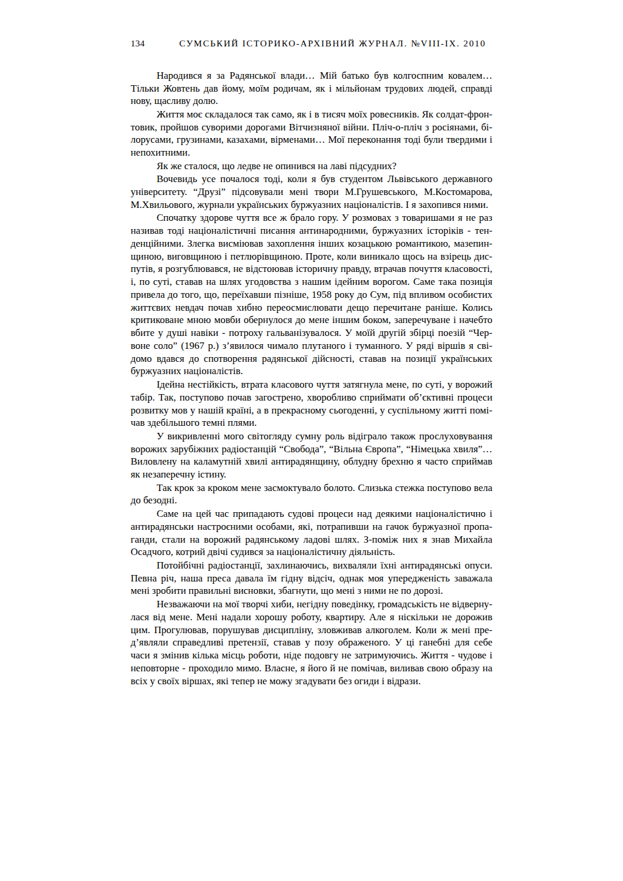134
Сумський історико-архівний журнал. №VIII-IX. 2010
Народився я за Радянської влади… Мій батько був колгоспним ковалем… Тільки Жовтень дав йому, моїм родичам, як і мільйонам трудових людей, справді нову, щасливу долю.
Життя моє складалося так само, як і в тисяч моїх ровесників. Як солдат-фронтовик, пройшов суворими дорогами Вітчизняної війни. Пліч-о-пліч з росіянами, білорусами, грузинами, казахами, вірменами… Мої переконання тоді були твердими і непохитними.
Як же сталося, що ледве не опинився на лаві підсудних?
Вочевидь усе почалося тоді, коли я був студентом Львівського державного університету. “Друзі” підсовували мені твори М.Грушевського, М.Костомарова, М.Хвильового, журнали українських буржуазних націоналістів. І я захопився ними.
Спочатку здорове чуття все ж брало гору. У розмовах з товаришами я не раз називав тоді націоналістичні писання антинародними, буржуазних історіків - тенденційними. Злегка висміював захоплення інших козацькою романтикою, мазепинщиною, виговщиною і петлюрівщиною. Проте, коли виникало щось на взірець диспутів, я розгублювався, не відстоював історичну правду, втрачав почуття класовості, і, по суті, ставав на шлях угодовства з нашим ідейним ворогом. Саме така позиція привела до того, що, переїхавши пізніше, 1958 року до Сум, під впливом особистих життєвих невдач почав хибно переосмислювати дещо перечитане раніше. Колись критиковане мною мовби обернулося до мене іншим боком, заперечуване і начебто вбите у душі навіки - потроху гальванізувалося. У моїй другій збірці поезій “Червоне соло” (1967 р.) з’явилося чимало плутаного і туманного. У ряді віршів я свідомо вдався до спотворення радянської дійсності, ставав на позиції українських буржуазних націоналістів.
Ідейна нестійкість, втрата класового чуття затягнула мене, по суті, у ворожий табір. Так, поступово почав загострено, хворобливо сприймати об’єктивні процеси розвитку мов у нашій країні, а в прекрасному сьогоденні, у суспільному житті помічав здебільшого темні плями.
У викривленні мого світогляду сумну роль відіграло також прослуховування ворожих зарубіжних радіостанцій “Свобода”, “Вільна Європа”, “Німецька хвиля”… Виловлену на каламутній хвилі антирадянщину, облудну брехню я часто сприймав як незаперечну істину.
Так крок за кроком мене засмоктувало болото. Слизька стежка поступово вела до безодні.
Саме на цей час припадають судові процеси над деякими націоналістично і антирадянськи настроєними особами, які, потрапивши на гачок буржуазної пропаганди, стали на ворожий радянському ладові шлях. З-поміж них я знав Михайла Осадчого, котрий двічі судився за націоналістичну діяльність.
Потойбічні радіостанції, захлинаючись, вихваляли їхні антирадянські опуси. Певна річ, наша преса давала їм гідну відсіч, однак моя упередженість заважала мені зробити правильні висновки, збагнути, що мені з ними не по дорозі.
Незважаючи на мої творчі хиби, негідну поведінку, громадськість не відвернулася від мене. Мені надали хорошу роботу, квартиру. Але я ніскільки не дорожив цим. Прогулював, порушував дисципліну, зловживав алкоголем. Коли ж мені пред’являли справедливі претензії, ставав у позу ображеного. У ці ганебні для себе часи я змінив кілька місць роботи, ніде подовгу не затримуючись. Життя - чудове і неповторне - проходило мимо. Власне, я його й не помічав, виливав свою образу на всіх у своїх віршах, які тепер не можу згадувати без огиди і відрази.